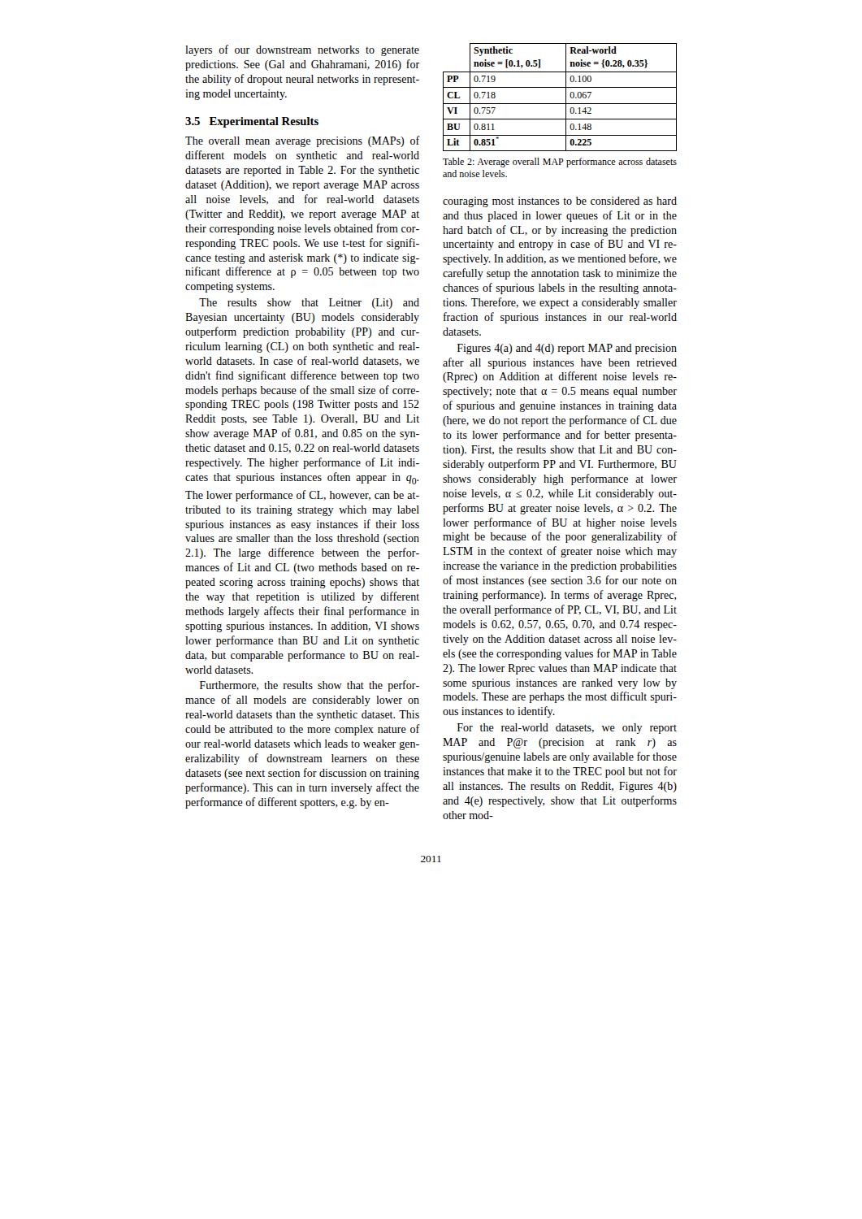layers of our downstream networks to generate predictions. See (Gal and Ghahramani, 2016) for the ability of dropout neural networks in representing model uncertainty.
3.5 Experimental Results
The overall mean average precisions (MAPs) of different models on synthetic and real-world datasets are reported in Table 2. For the synthetic dataset (Addition), we report average MAP across all noise levels, and for real-world datasets (Twitter and Reddit), we report average MAP at their corresponding noise levels obtained from corresponding TREC pools. We use t-test for significance testing and asterisk mark (*) to indicate significant difference at ρ = 0.05 between top two competing systems.
The results show that Leitner (Lit) and Bayesian uncertainty (BU) models considerably outperform prediction probability (PP) and curriculum learning (CL) on both synthetic and real-world datasets. In case of real-world datasets, we didn't find significant difference between top two models perhaps because of the small size of corresponding TREC pools (198 Twitter posts and 152 Reddit posts, see Table 1). Overall, BU and Lit show average MAP of 0.81, and 0.85 on the synthetic dataset and 0.15, 0.22 on real-world datasets respectively. The higher performance of Lit indicates that spurious instances often appear in q0. The lower performance of CL, however, can be attributed to its training strategy which may label spurious instances as easy instances if their loss values are smaller than the loss threshold (section 2.1). The large difference between the performances of Lit and CL (two methods based on repeated scoring across training epochs) shows that the way that repetition is utilized by different methods largely affects their final performance in spotting spurious instances. In addition, VI shows lower performance than BU and Lit on synthetic data, but comparable performance to BU on real-world datasets.
Furthermore, the results show that the performance of all models are considerably lower on real-world datasets than the synthetic dataset. This could be attributed to the more complex nature of our real-world datasets which leads to weaker generalizability of downstream learners on these datasets (see next section for discussion on training performance). This can in turn inversely affect the performance of different spotters, e.g. by en-
| | Synthetic noise = [0.1, 0.5] | Real-world noise = {0.28, 0.35} |
| --- | --- | --- |
| PP | 0.719 | 0.100 |
| CL | 0.718 | 0.067 |
| VI | 0.757 | 0.142 |
| BU | 0.811 | 0.148 |
| Lit | 0.851 * | 0.225 |
Table 2: Average overall MAP performance across datasets and noise levels.
couraging most instances to be considered as hard and thus placed in lower queues of Lit or in the hard batch of CL, or by increasing the prediction uncertainty and entropy in case of BU and VI respectively. In addition, as we mentioned before, we carefully setup the annotation task to minimize the chances of spurious labels in the resulting annotations. Therefore, we expect a considerably smaller fraction of spurious instances in our real-world datasets.
Figures 4(a) and 4(d) report MAP and precision after all spurious instances have been retrieved (Rprec) on Addition at different noise levels respectively; note that α = 0.5 means equal number of spurious and genuine instances in training data (here, we do not report the performance of CL due to its lower performance and for better presentation). First, the results show that Lit and BU considerably outperform PP and VI. Furthermore, BU shows considerably high performance at lower noise levels, α ≤ 0.2, while Lit considerably outperforms BU at greater noise levels, α > 0.2. The lower performance of BU at higher noise levels might be because of the poor generalizability of LSTM in the context of greater noise which may increase the variance in the prediction probabilities of most instances (see section 3.6 for our note on training performance). In terms of average Rprec, the overall performance of PP, CL, VI, BU, and Lit models is 0.62, 0.57, 0.65, 0.70, and 0.74 respectively on the Addition dataset across all noise levels (see the corresponding values for MAP in Table 2). The lower Rprec values than MAP indicate that some spurious instances are ranked very low by models. These are perhaps the most difficult spurious instances to identify.
For the real-world datasets, we only report MAP and P@r (precision at rank r) as spurious/genuine labels are only available for those instances that make it to the TREC pool but not for all instances. The results on Reddit, Figures 4(b) and 4(e) respectively, show that Lit outperforms other mod-
2011